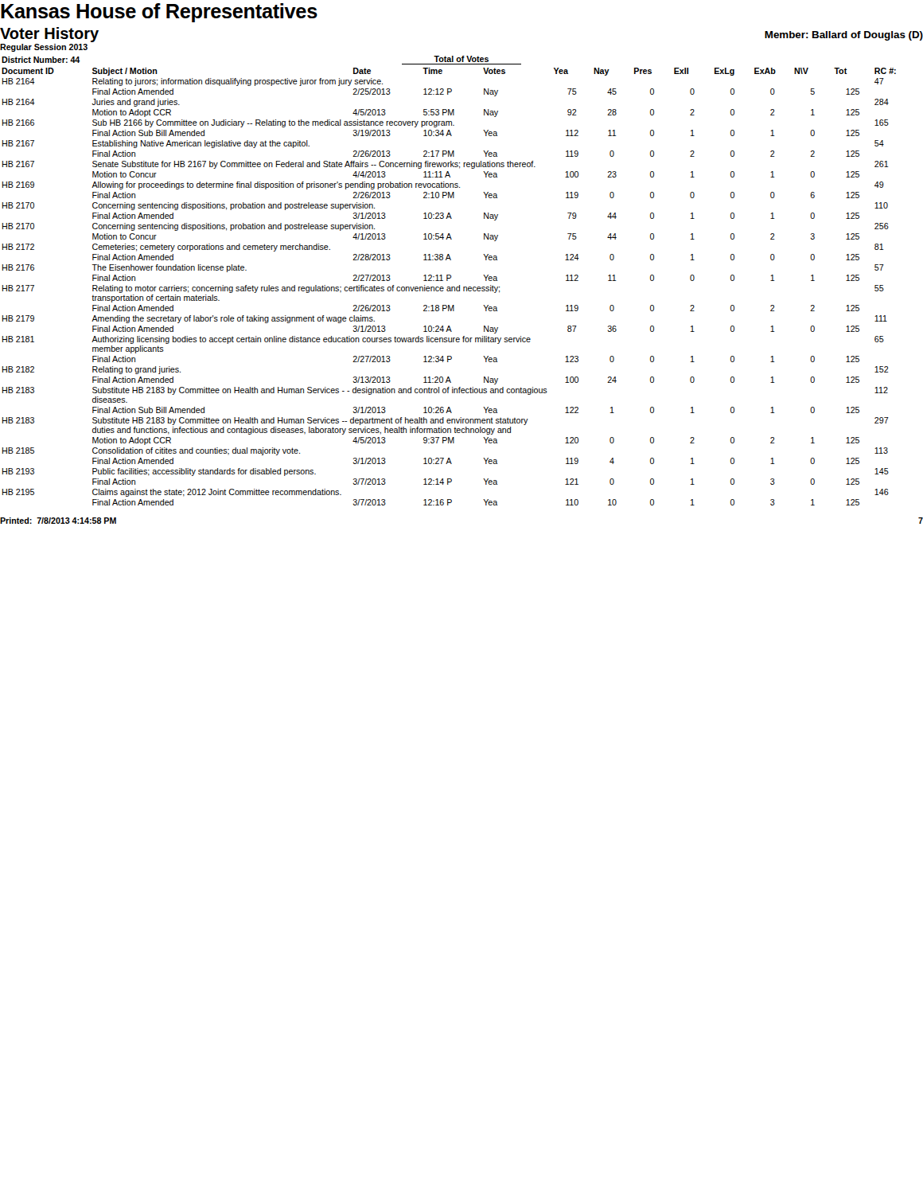Kansas House of Representatives
Voter History
Member: Ballard of Douglas (D)
Regular Session 2013
| District Number: 44 | Total of Votes | |
| Document ID | Subject / Motion | Date | Time | Votes | Yea | Nay | Pres | ExII | ExLg | ExAb | N\V | Tot | RC #: |
| --- | --- | --- | --- | --- | --- | --- | --- | --- | --- | --- | --- | --- | --- |
| HB 2164 | Relating to jurors; information disqualifying prospective juror from jury service. | | 47 |
| | Final Action Amended | 2/25/2013 | 12:12 P | Nay | 75 | 45 | 0 | 0 | 0 | 0 | 5 | 125 | |
| HB 2164 | Juries and grand juries. | | 284 |
| | Motion to Adopt CCR | 4/5/2013 | 5:53 PM | Nay | 92 | 28 | 0 | 2 | 0 | 2 | 1 | 125 | |
| HB 2166 | Sub HB 2166 by Committee on Judiciary -- Relating to the medical assistance recovery program. | | 165 |
| | Final Action Sub Bill Amended | 3/19/2013 | 10:34 A | Yea | 112 | 11 | 0 | 1 | 0 | 1 | 0 | 125 | |
| HB 2167 | Establishing Native American legislative day at the capitol. | | 54 |
| | Final Action | 2/26/2013 | 2:17 PM | Yea | 119 | 0 | 0 | 2 | 0 | 2 | 2 | 125 | |
| HB 2167 | Senate Substitute for HB 2167 by Committee on Federal and State Affairs -- Concerning fireworks; regulations thereof. | | 261 |
| | Motion to Concur | 4/4/2013 | 11:11 A | Yea | 100 | 23 | 0 | 1 | 0 | 1 | 0 | 125 | |
| HB 2169 | Allowing for proceedings to determine final disposition of prisoner's pending probation revocations. | | 49 |
| | Final Action | 2/26/2013 | 2:10 PM | Yea | 119 | 0 | 0 | 0 | 0 | 0 | 6 | 125 | |
| HB 2170 | Concerning sentencing dispositions, probation and postrelease supervision. | | 110 |
| | Final Action Amended | 3/1/2013 | 10:23 A | Nay | 79 | 44 | 0 | 1 | 0 | 1 | 0 | 125 | |
| HB 2170 | Concerning sentencing dispositions, probation and postrelease supervision. | | 256 |
| | Motion to Concur | 4/1/2013 | 10:54 A | Nay | 75 | 44 | 0 | 1 | 0 | 2 | 3 | 125 | |
| HB 2172 | Cemeteries; cemetery corporations and cemetery merchandise. | | 81 |
| | Final Action Amended | 2/28/2013 | 11:38 A | Yea | 124 | 0 | 0 | 1 | 0 | 0 | 0 | 125 | |
| HB 2176 | The Eisenhower foundation license plate. | | 57 |
| | Final Action | 2/27/2013 | 12:11 P | Yea | 112 | 11 | 0 | 0 | 0 | 1 | 1 | 125 | |
| HB 2177 | Relating to motor carriers; concerning safety rules and regulations; certificates of convenience and necessity; transportation of certain materials. | | 55 |
| | Final Action Amended | 2/26/2013 | 2:18 PM | Yea | 119 | 0 | 0 | 2 | 0 | 2 | 2 | 125 | |
| HB 2179 | Amending the secretary of labor's role of taking assignment of wage claims. | | 111 |
| | Final Action Amended | 3/1/2013 | 10:24 A | Nay | 87 | 36 | 0 | 1 | 0 | 1 | 0 | 125 | |
| HB 2181 | Authorizing licensing bodies to accept certain online distance education courses towards licensure for military service member applicants | | 65 |
| | Final Action | 2/27/2013 | 12:34 P | Yea | 123 | 0 | 0 | 1 | 0 | 1 | 0 | 125 | |
| HB 2182 | Relating to grand juries. | | 152 |
| | Final Action Amended | 3/13/2013 | 11:20 A | Nay | 100 | 24 | 0 | 0 | 0 | 1 | 0 | 125 | |
| HB 2183 | Substitute HB 2183 by Committee on Health and Human Services - - designation and control of infectious and contagious diseases. | | 112 |
| | Final Action Sub Bill Amended | 3/1/2013 | 10:26 A | Yea | 122 | 1 | 0 | 1 | 0 | 1 | 0 | 125 | |
| HB 2183 | Substitute HB 2183 by Committee on Health and Human Services -- department of health and environment statutory duties and functions, infectious and contagious diseases, laboratory services, health information technology and | | 297 |
| | Motion to Adopt CCR | 4/5/2013 | 9:37 PM | Yea | 120 | 0 | 0 | 2 | 0 | 2 | 1 | 125 | |
| HB 2185 | Consolidation of citites and counties; dual majority vote. | | 113 |
| | Final Action Amended | 3/1/2013 | 10:27 A | Yea | 119 | 4 | 0 | 1 | 0 | 1 | 0 | 125 | |
| HB 2193 | Public facilities; accessiblity standards for disabled persons. | | 145 |
| | Final Action | 3/7/2013 | 12:14 P | Yea | 121 | 0 | 0 | 1 | 0 | 3 | 0 | 125 | |
| HB 2195 | Claims against the state; 2012 Joint Committee recommendations. | | 146 |
| | Final Action Amended | 3/7/2013 | 12:16 P | Yea | 110 | 10 | 0 | 1 | 0 | 3 | 1 | 125 | |
Printed: 7/8/2013 4:14:58 PM 7